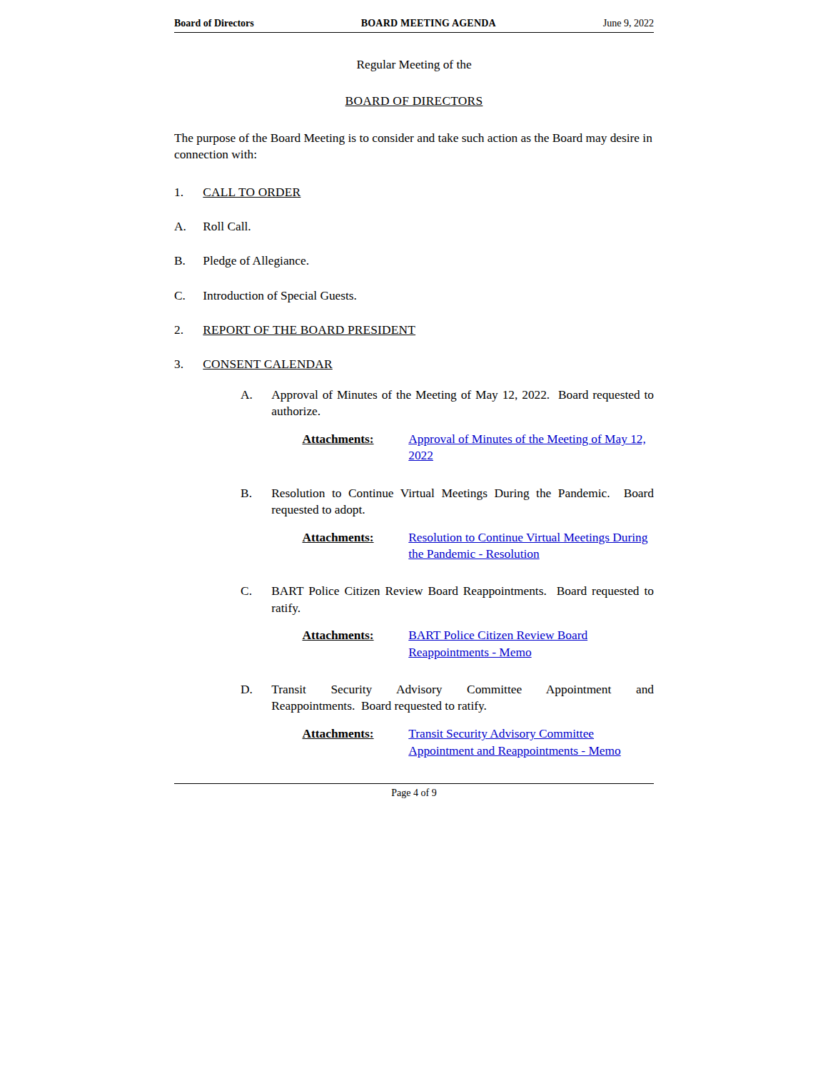Board of Directors
BOARD MEETING AGENDA
June 9, 2022
Regular Meeting of the
BOARD OF DIRECTORS
The purpose of the Board Meeting is to consider and take such action as the Board may desire in connection with:
1. CALL TO ORDER
A. Roll Call.
B. Pledge of Allegiance.
C. Introduction of Special Guests.
2. REPORT OF THE BOARD PRESIDENT
3. CONSENT CALENDAR
A.
Approval of Minutes of the Meeting of May 12, 2022. Board requested to authorize.
Attachments:
Approval of Minutes of the Meeting of May 12, 2022
B.
Resolution to Continue Virtual Meetings During the Pandemic. Board requested to adopt.
Attachments:
Resolution to Continue Virtual Meetings During the Pandemic - Resolution
C.
BART Police Citizen Review Board Reappointments. Board requested to ratify.
Attachments:
BART Police Citizen Review Board Reappointments - Memo
D.
Transit Security Advisory Committee Appointment and Reappointments. Board requested to ratify.
Attachments:
Transit Security Advisory Committee Appointment and Reappointments - Memo
Page 4 of 9